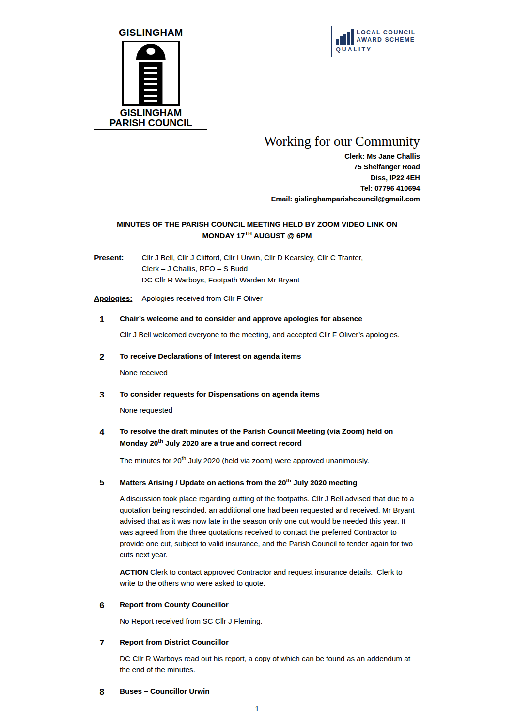GISLINGHAM
GISLINGHAM
PARISH COUNCIL
LOCAL COUNCIL
AWARD SCHEME
QUALITY
Working for our Community
Clerk: Ms Jane Challis
75 Shelfanger Road
Diss, IP22 4EH
Tel: 07796 410694
Email: gislinghamparishcouncil@gmail.com
Minutes of the Parish Council Meeting held by Zoom Video Link on Monday 17th August @ 6pm
Present:
Cllr J Bell, Cllr J Clifford, Cllr I Urwin, Cllr D Kearsley, Cllr C Tranter,
Clerk – J Challis, RFO – S Budd
DC Cllr R Warboys, Footpath Warden Mr Bryant
Apologies:
Apologies received from Cllr F Oliver
Chair’s welcome and to consider and approve apologies for absence
Cllr J Bell welcomed everyone to the meeting, and accepted Cllr F Oliver’s apologies.
To receive Declarations of Interest on agenda items
None received
To consider requests for Dispensations on agenda items
None requested
To resolve the draft minutes of the Parish Council Meeting (via Zoom) held on Monday 20th July 2020 are a true and correct record
The minutes for 20th July 2020 (held via zoom) were approved unanimously.
Matters Arising / Update on actions from the 20th July 2020 meeting
A discussion took place regarding cutting of the footpaths. Cllr J Bell advised that due to a quotation being rescinded, an additional one had been requested and received. Mr Bryant advised that as it was now late in the season only one cut would be needed this year. It was agreed from the three quotations received to contact the preferred Contractor to provide one cut, subject to valid insurance, and the Parish Council to tender again for two cuts next year.
ACTION Clerk to contact approved Contractor and request insurance details. Clerk to write to the others who were asked to quote.
Report from County Councillor
No Report received from SC Cllr J Fleming.
Report from District Councillor
DC Cllr R Warboys read out his report, a copy of which can be found as an addendum at the end of the minutes.
Buses – Councillor Urwin
1